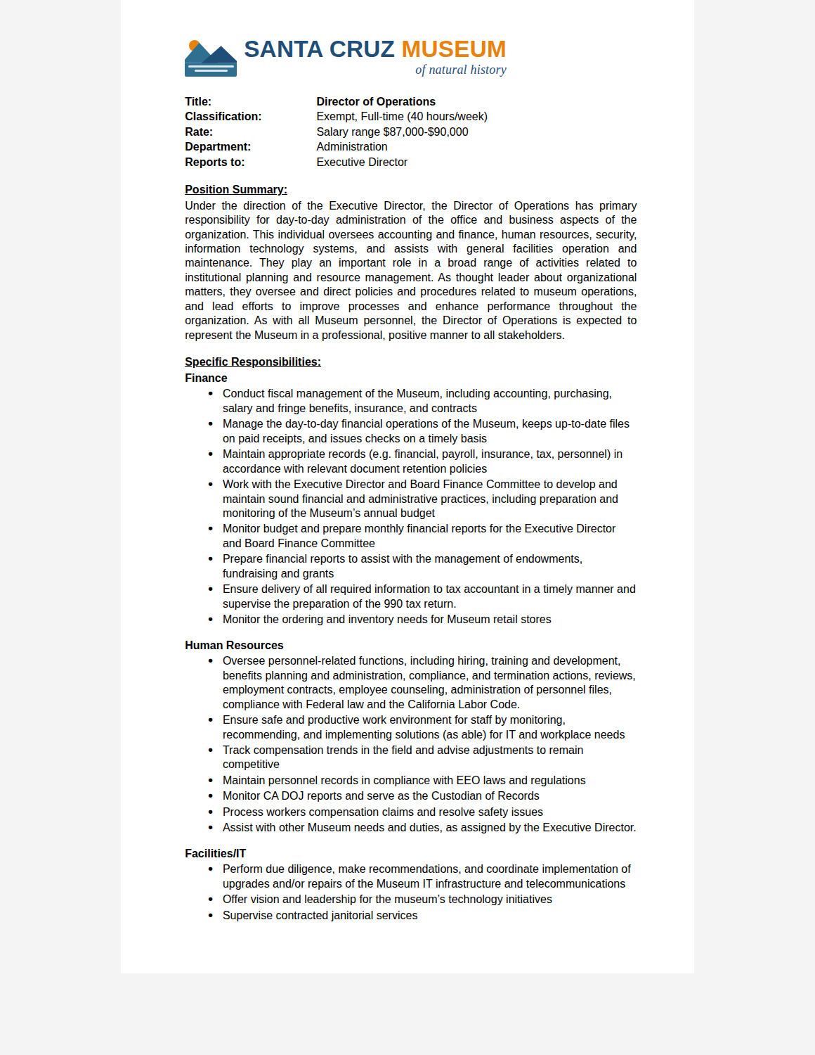SANTA CRUZ MUSEUM
of natural history
| Title: | Director of Operations |
| Classification: | Exempt, Full-time (40 hours/week) |
| Rate: | Salary range $87,000-$90,000 |
| Department: | Administration |
| Reports to: | Executive Director |
Position Summary:
Under the direction of the Executive Director, the Director of Operations has primary responsibility for day-to-day administration of the office and business aspects of the organization. This individual oversees accounting and finance, human resources, security, information technology systems, and assists with general facilities operation and maintenance. They play an important role in a broad range of activities related to institutional planning and resource management. As thought leader about organizational matters, they oversee and direct policies and procedures related to museum operations, and lead efforts to improve processes and enhance performance throughout the organization. As with all Museum personnel, the Director of Operations is expected to represent the Museum in a professional, positive manner to all stakeholders.
Specific Responsibilities:
Finance
Conduct fiscal management of the Museum, including accounting, purchasing, salary and fringe benefits, insurance, and contracts
Manage the day-to-day financial operations of the Museum, keeps up-to-date files on paid receipts, and issues checks on a timely basis
Maintain appropriate records (e.g. financial, payroll, insurance, tax, personnel) in accordance with relevant document retention policies
Work with the Executive Director and Board Finance Committee to develop and maintain sound financial and administrative practices, including preparation and monitoring of the Museum’s annual budget
Monitor budget and prepare monthly financial reports for the Executive Director and Board Finance Committee
Prepare financial reports to assist with the management of endowments, fundraising and grants
Ensure delivery of all required information to tax accountant in a timely manner and supervise the preparation of the 990 tax return.
Monitor the ordering and inventory needs for Museum retail stores
Human Resources
Oversee personnel-related functions, including hiring, training and development, benefits planning and administration, compliance, and termination actions, reviews, employment contracts, employee counseling, administration of personnel files, compliance with Federal law and the California Labor Code.
Ensure safe and productive work environment for staff by monitoring, recommending, and implementing solutions (as able) for IT and workplace needs
Track compensation trends in the field and advise adjustments to remain competitive
Maintain personnel records in compliance with EEO laws and regulations
Monitor CA DOJ reports and serve as the Custodian of Records
Process workers compensation claims and resolve safety issues
Assist with other Museum needs and duties, as assigned by the Executive Director.
Facilities/IT
Perform due diligence, make recommendations, and coordinate implementation of upgrades and/or repairs of the Museum IT infrastructure and telecommunications
Offer vision and leadership for the museum’s technology initiatives
Supervise contracted janitorial services